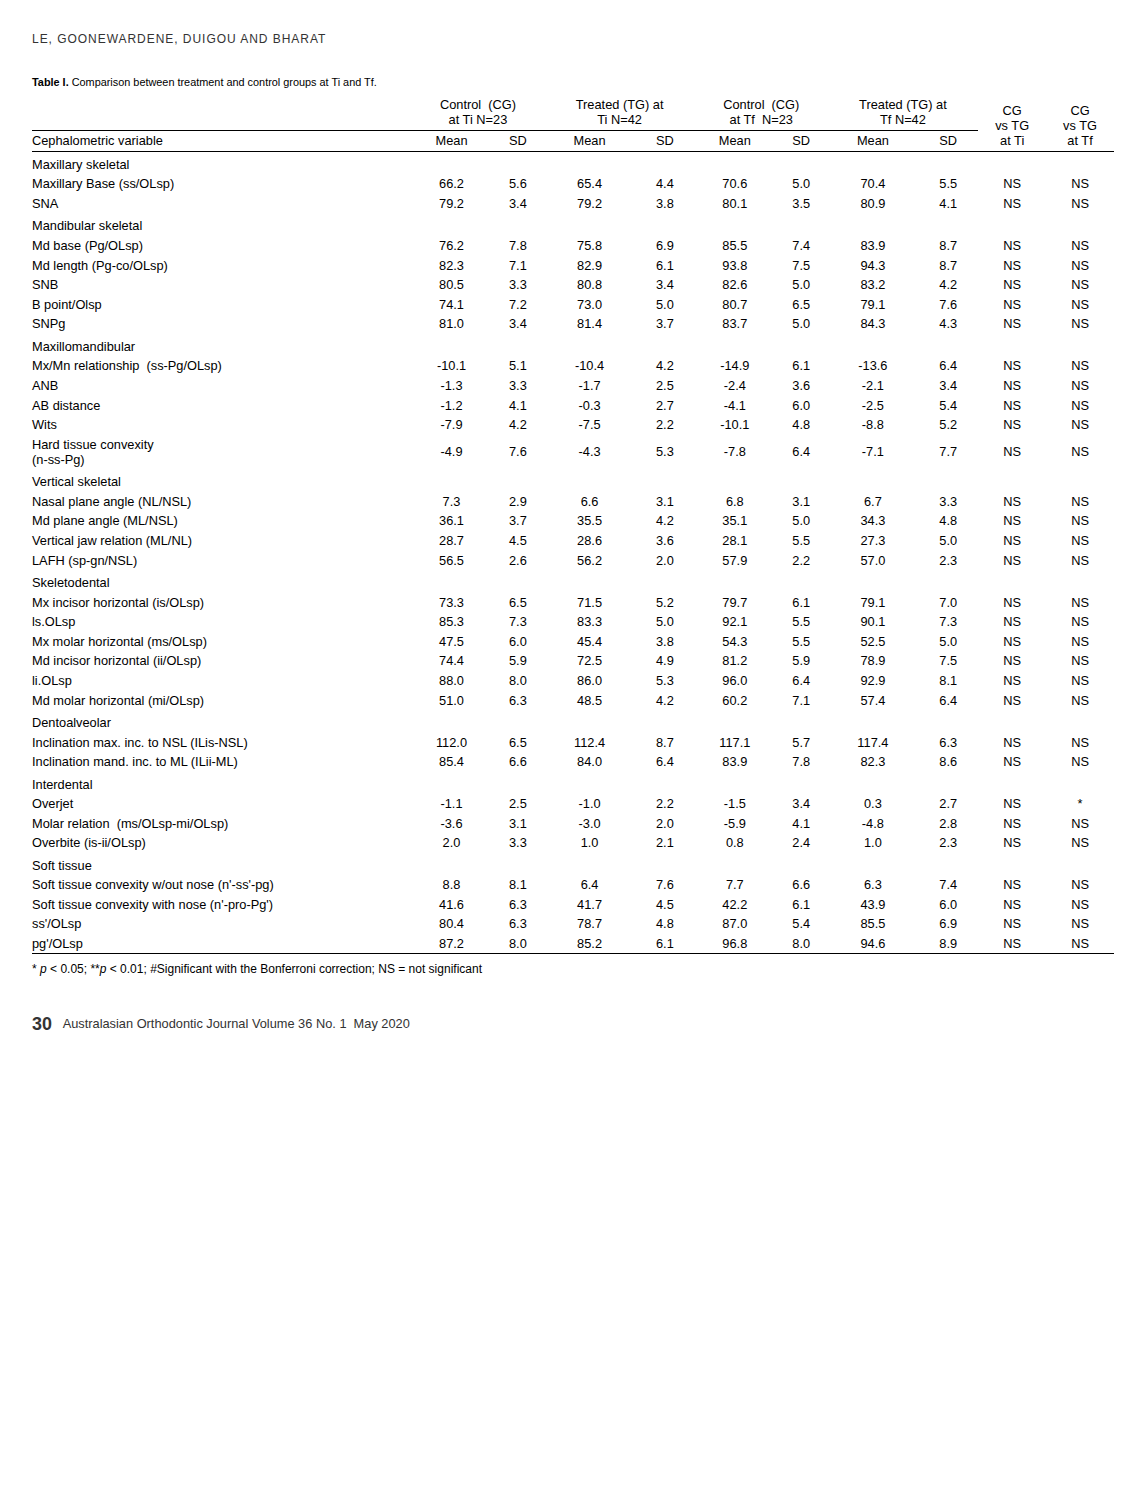LE, GOONEWARDENE, DUIGOU AND BHARAT
Table I. Comparison between treatment and control groups at Ti and Tf.
| | Control (CG) at Ti N=23 | Treated (TG) at Ti N=42 | Control (CG) at Tf N=23 | Treated (TG) at Tf N=42 | CG vs TG at Ti | CG vs TG at Tf |
| --- | --- | --- | --- | --- | --- | --- |
| Cephalometric variable | Mean | SD | Mean | SD | Mean | SD | Mean | SD |
| Maxillary skeletal |
| Maxillary Base (ss/OLsp) | 66.2 | 5.6 | 65.4 | 4.4 | 70.6 | 5.0 | 70.4 | 5.5 | NS | NS |
| SNA | 79.2 | 3.4 | 79.2 | 3.8 | 80.1 | 3.5 | 80.9 | 4.1 | NS | NS |
| Mandibular skeletal |
| Md base (Pg/OLsp) | 76.2 | 7.8 | 75.8 | 6.9 | 85.5 | 7.4 | 83.9 | 8.7 | NS | NS |
| Md length (Pg-co/OLsp) | 82.3 | 7.1 | 82.9 | 6.1 | 93.8 | 7.5 | 94.3 | 8.7 | NS | NS |
| SNB | 80.5 | 3.3 | 80.8 | 3.4 | 82.6 | 5.0 | 83.2 | 4.2 | NS | NS |
| B point/Olsp | 74.1 | 7.2 | 73.0 | 5.0 | 80.7 | 6.5 | 79.1 | 7.6 | NS | NS |
| SNPg | 81.0 | 3.4 | 81.4 | 3.7 | 83.7 | 5.0 | 84.3 | 4.3 | NS | NS |
| Maxillomandibular |
| Mx/Mn relationship (ss-Pg/OLsp) | -10.1 | 5.1 | -10.4 | 4.2 | -14.9 | 6.1 | -13.6 | 6.4 | NS | NS |
| ANB | -1.3 | 3.3 | -1.7 | 2.5 | -2.4 | 3.6 | -2.1 | 3.4 | NS | NS |
| AB distance | -1.2 | 4.1 | -0.3 | 2.7 | -4.1 | 6.0 | -2.5 | 5.4 | NS | NS |
| Wits | -7.9 | 4.2 | -7.5 | 2.2 | -10.1 | 4.8 | -8.8 | 5.2 | NS | NS |
| Hard tissue convexity (n-ss-Pg) | -4.9 | 7.6 | -4.3 | 5.3 | -7.8 | 6.4 | -7.1 | 7.7 | NS | NS |
| Vertical skeletal |
| Nasal plane angle (NL/NSL) | 7.3 | 2.9 | 6.6 | 3.1 | 6.8 | 3.1 | 6.7 | 3.3 | NS | NS |
| Md plane angle (ML/NSL) | 36.1 | 3.7 | 35.5 | 4.2 | 35.1 | 5.0 | 34.3 | 4.8 | NS | NS |
| Vertical jaw relation (ML/NL) | 28.7 | 4.5 | 28.6 | 3.6 | 28.1 | 5.5 | 27.3 | 5.0 | NS | NS |
| LAFH (sp-gn/NSL) | 56.5 | 2.6 | 56.2 | 2.0 | 57.9 | 2.2 | 57.0 | 2.3 | NS | NS |
| Skeletodental |
| Mx incisor horizontal (is/OLsp) | 73.3 | 6.5 | 71.5 | 5.2 | 79.7 | 6.1 | 79.1 | 7.0 | NS | NS |
| ls.OLsp | 85.3 | 7.3 | 83.3 | 5.0 | 92.1 | 5.5 | 90.1 | 7.3 | NS | NS |
| Mx molar horizontal (ms/OLsp) | 47.5 | 6.0 | 45.4 | 3.8 | 54.3 | 5.5 | 52.5 | 5.0 | NS | NS |
| Md incisor horizontal (ii/OLsp) | 74.4 | 5.9 | 72.5 | 4.9 | 81.2 | 5.9 | 78.9 | 7.5 | NS | NS |
| li.OLsp | 88.0 | 8.0 | 86.0 | 5.3 | 96.0 | 6.4 | 92.9 | 8.1 | NS | NS |
| Md molar horizontal (mi/OLsp) | 51.0 | 6.3 | 48.5 | 4.2 | 60.2 | 7.1 | 57.4 | 6.4 | NS | NS |
| Dentoalveolar |
| Inclination max. inc. to NSL (ILis-NSL) | 112.0 | 6.5 | 112.4 | 8.7 | 117.1 | 5.7 | 117.4 | 6.3 | NS | NS |
| Inclination mand. inc. to ML (ILii-ML) | 85.4 | 6.6 | 84.0 | 6.4 | 83.9 | 7.8 | 82.3 | 8.6 | NS | NS |
| Interdental |
| Overjet | -1.1 | 2.5 | -1.0 | 2.2 | -1.5 | 3.4 | 0.3 | 2.7 | NS | * |
| Molar relation (ms/OLsp-mi/OLsp) | -3.6 | 3.1 | -3.0 | 2.0 | -5.9 | 4.1 | -4.8 | 2.8 | NS | NS |
| Overbite (is-ii/OLsp) | 2.0 | 3.3 | 1.0 | 2.1 | 0.8 | 2.4 | 1.0 | 2.3 | NS | NS |
| Soft tissue |
| Soft tissue convexity w/out nose (n'-ss'-pg) | 8.8 | 8.1 | 6.4 | 7.6 | 7.7 | 6.6 | 6.3 | 7.4 | NS | NS |
| Soft tissue convexity with nose (n'-pro-Pg') | 41.6 | 6.3 | 41.7 | 4.5 | 42.2 | 6.1 | 43.9 | 6.0 | NS | NS |
| ss'/OLsp | 80.4 | 6.3 | 78.7 | 4.8 | 87.0 | 5.4 | 85.5 | 6.9 | NS | NS |
| pg'/OLsp | 87.2 | 8.0 | 85.2 | 6.1 | 96.8 | 8.0 | 94.6 | 8.9 | NS | NS |
* p < 0.05; **p < 0.01; #Significant with the Bonferroni correction; NS = not significant
30 Australasian Orthodontic Journal Volume 36 No. 1 May 2020